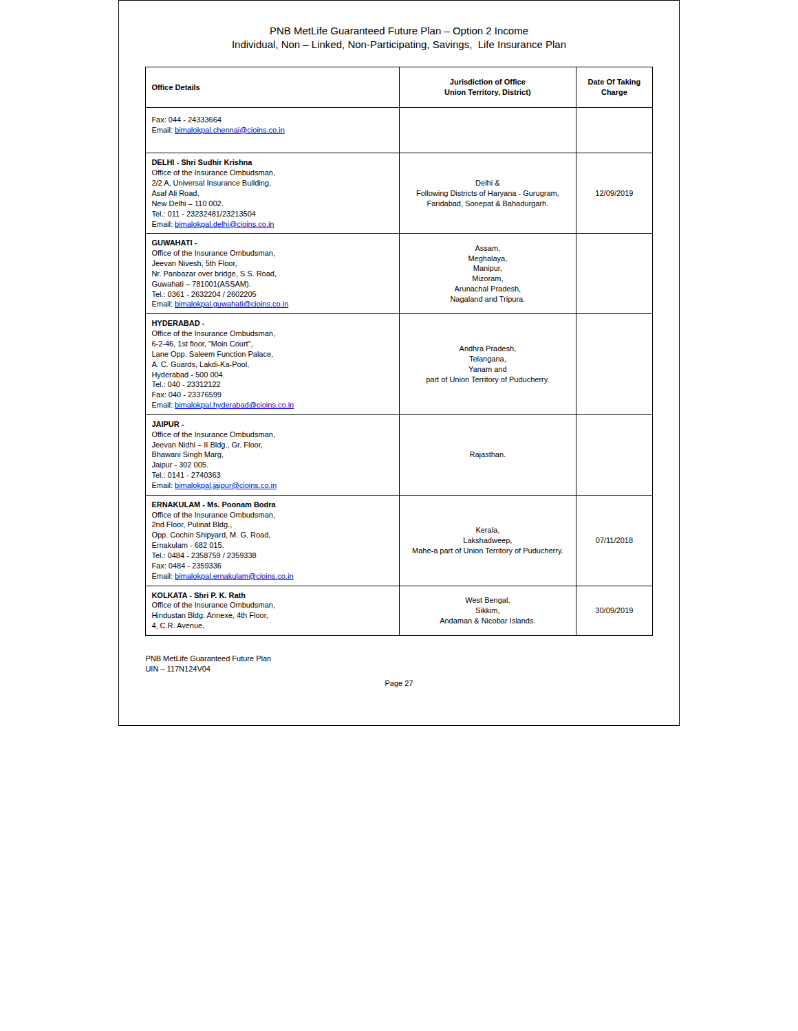PNB MetLife Guaranteed Future Plan – Option 2 Income
Individual, Non – Linked, Non-Participating, Savings, Life Insurance Plan
| Office Details | Jurisdiction of Office Union Territory, District) | Date Of Taking Charge |
| --- | --- | --- |
| Fax: 044 - 24333664 Email: bimalokpal.chennai@cioins.co.in | | |
| DELHI - Shri Sudhir Krishna Office of the Insurance Ombudsman, 2/2 A, Universal Insurance Building, Asaf Ali Road, New Delhi – 110 002. Tel.: 011 - 23232481/23213504 Email: bimalokpal.delhi@cioins.co.in | Delhi & Following Districts of Haryana - Gurugram, Faridabad, Sonepat & Bahadurgarh. | 12/09/2019 |
| GUWAHATI - Office of the Insurance Ombudsman, Jeevan Nivesh, 5th Floor, Nr. Panbazar over bridge, S.S. Road, Guwahati – 781001(ASSAM). Tel.: 0361 - 2632204 / 2602205 Email: bimalokpal.guwahati@cioins.co.in | Assam, Meghalaya, Manipur, Mizoram, Arunachal Pradesh, Nagaland and Tripura. | |
| HYDERABAD - Office of the Insurance Ombudsman, 6-2-46, 1st floor, "Moin Court", Lane Opp. Saleem Function Palace, A. C. Guards, Lakdi-Ka-Pool, Hyderabad - 500 004. Tel.: 040 - 23312122 Fax: 040 - 23376599 Email: bimalokpal.hyderabad@cioins.co.in | Andhra Pradesh, Telangana, Yanam and part of Union Territory of Puducherry. | |
| JAIPUR - Office of the Insurance Ombudsman, Jeevan Nidhi – II Bldg., Gr. Floor, Bhawani Singh Marg, Jaipur - 302 005. Tel.: 0141 - 2740363 Email: bimalokpal.jaipur@cioins.co.in | Rajasthan. | |
| ERNAKULAM - Ms. Poonam Bodra Office of the Insurance Ombudsman, 2nd Floor, Pulinat Bldg., Opp. Cochin Shipyard, M. G. Road, Ernakulam - 682 015. Tel.: 0484 - 2358759 / 2359338 Fax: 0484 - 2359336 Email: bimalokpal.ernakulam@cioins.co.in | Kerala, Lakshadweep, Mahe-a part of Union Territory of Puducherry. | 07/11/2018 |
| KOLKATA - Shri P. K. Rath Office of the Insurance Ombudsman, Hindustan Bldg. Annexe, 4th Floor, 4, C.R. Avenue, | West Bengal, Sikkim, Andaman & Nicobar Islands. | 30/09/2019 |
PNB MetLife Guaranteed Future Plan
UIN – 117N124V04
Page 27